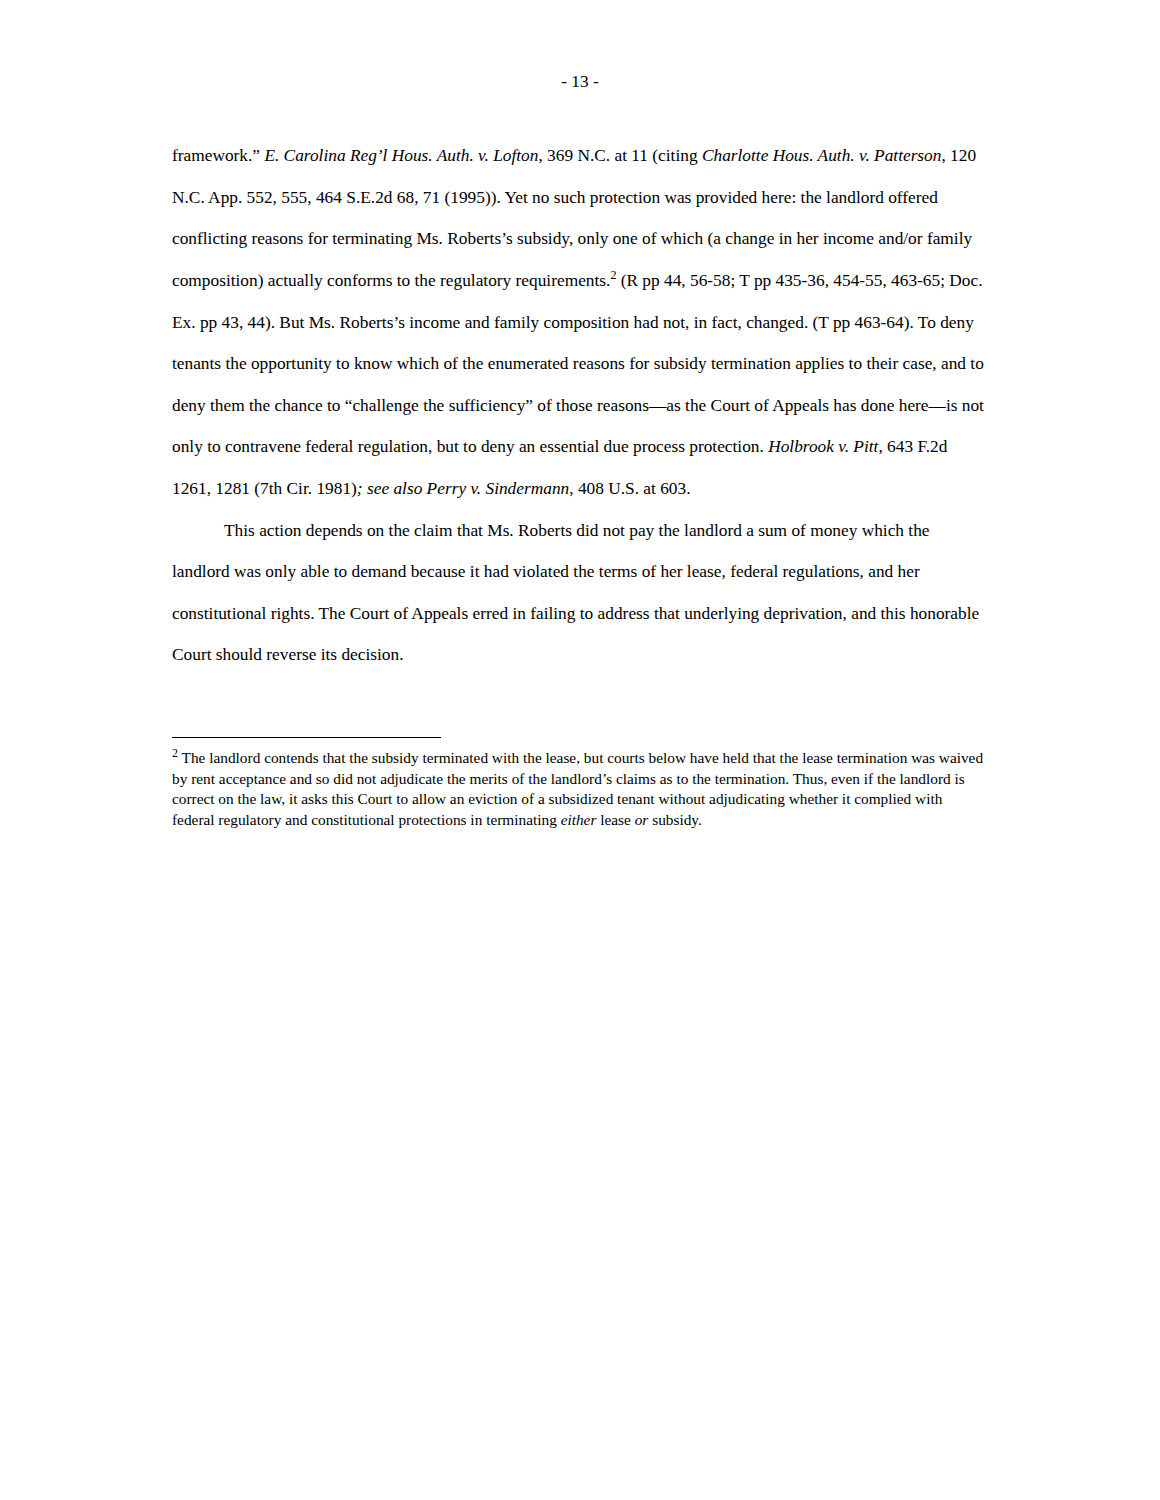- 13 -
framework.” E. Carolina Reg’l Hous. Auth. v. Lofton, 369 N.C. at 11 (citing Charlotte Hous. Auth. v. Patterson, 120 N.C. App. 552, 555, 464 S.E.2d 68, 71 (1995)). Yet no such protection was provided here: the landlord offered conflicting reasons for terminating Ms. Roberts’s subsidy, only one of which (a change in her income and/or family composition) actually conforms to the regulatory requirements.2 (R pp 44, 56-58; T pp 435-36, 454-55, 463-65; Doc. Ex. pp 43, 44). But Ms. Roberts’s income and family composition had not, in fact, changed. (T pp 463-64). To deny tenants the opportunity to know which of the enumerated reasons for subsidy termination applies to their case, and to deny them the chance to “challenge the sufficiency” of those reasons—as the Court of Appeals has done here—is not only to contravene federal regulation, but to deny an essential due process protection. Holbrook v. Pitt, 643 F.2d 1261, 1281 (7th Cir. 1981); see also Perry v. Sindermann, 408 U.S. at 603.
This action depends on the claim that Ms. Roberts did not pay the landlord a sum of money which the landlord was only able to demand because it had violated the terms of her lease, federal regulations, and her constitutional rights. The Court of Appeals erred in failing to address that underlying deprivation, and this honorable Court should reverse its decision.
2 The landlord contends that the subsidy terminated with the lease, but courts below have held that the lease termination was waived by rent acceptance and so did not adjudicate the merits of the landlord’s claims as to the termination. Thus, even if the landlord is correct on the law, it asks this Court to allow an eviction of a subsidized tenant without adjudicating whether it complied with federal regulatory and constitutional protections in terminating either lease or subsidy.